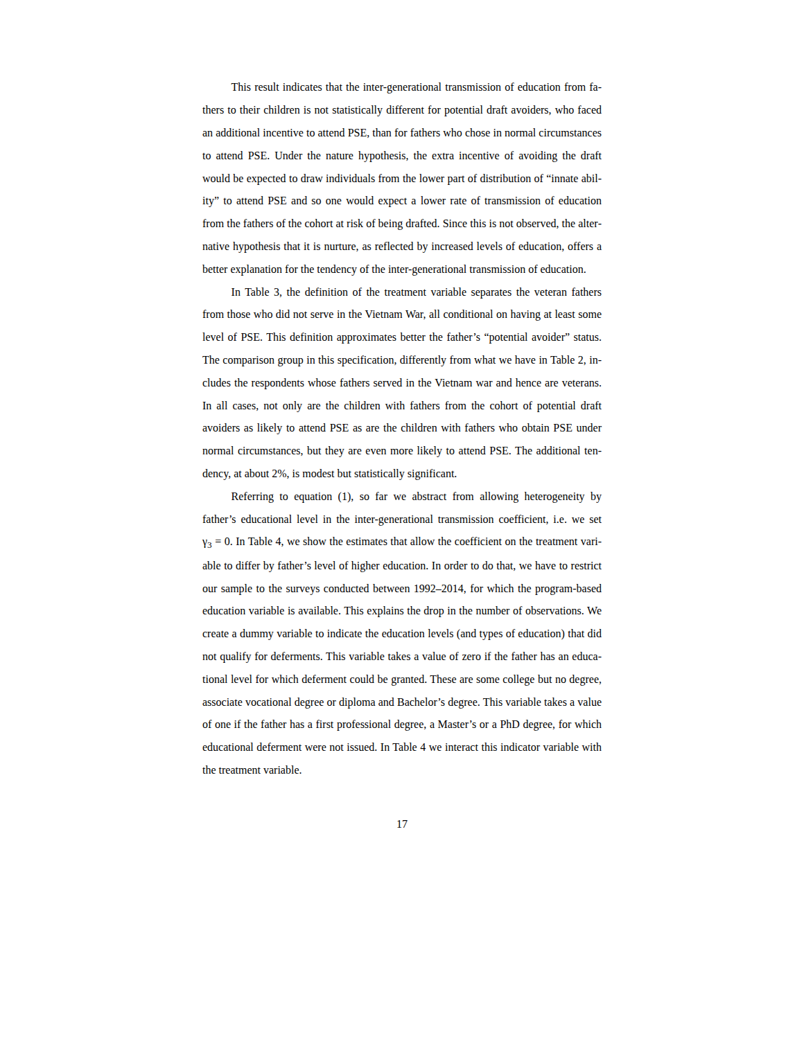This result indicates that the inter-generational transmission of education from fathers to their children is not statistically different for potential draft avoiders, who faced an additional incentive to attend PSE, than for fathers who chose in normal circumstances to attend PSE. Under the nature hypothesis, the extra incentive of avoiding the draft would be expected to draw individuals from the lower part of distribution of “innate ability” to attend PSE and so one would expect a lower rate of transmission of education from the fathers of the cohort at risk of being drafted. Since this is not observed, the alternative hypothesis that it is nurture, as reflected by increased levels of education, offers a better explanation for the tendency of the inter-generational transmission of education.
In Table 3, the definition of the treatment variable separates the veteran fathers from those who did not serve in the Vietnam War, all conditional on having at least some level of PSE. This definition approximates better the father’s “potential avoider” status. The comparison group in this specification, differently from what we have in Table 2, includes the respondents whose fathers served in the Vietnam war and hence are veterans. In all cases, not only are the children with fathers from the cohort of potential draft avoiders as likely to attend PSE as are the children with fathers who obtain PSE under normal circumstances, but they are even more likely to attend PSE. The additional tendency, at about 2%, is modest but statistically significant.
Referring to equation (1), so far we abstract from allowing heterogeneity by father’s educational level in the inter-generational transmission coefficient, i.e. we set γ3 = 0. In Table 4, we show the estimates that allow the coefficient on the treatment variable to differ by father’s level of higher education. In order to do that, we have to restrict our sample to the surveys conducted between 1992–2014, for which the program-based education variable is available. This explains the drop in the number of observations. We create a dummy variable to indicate the education levels (and types of education) that did not qualify for deferments. This variable takes a value of zero if the father has an educational level for which deferment could be granted. These are some college but no degree, associate vocational degree or diploma and Bachelor’s degree. This variable takes a value of one if the father has a first professional degree, a Master’s or a PhD degree, for which educational deferment were not issued. In Table 4 we interact this indicator variable with the treatment variable.
17